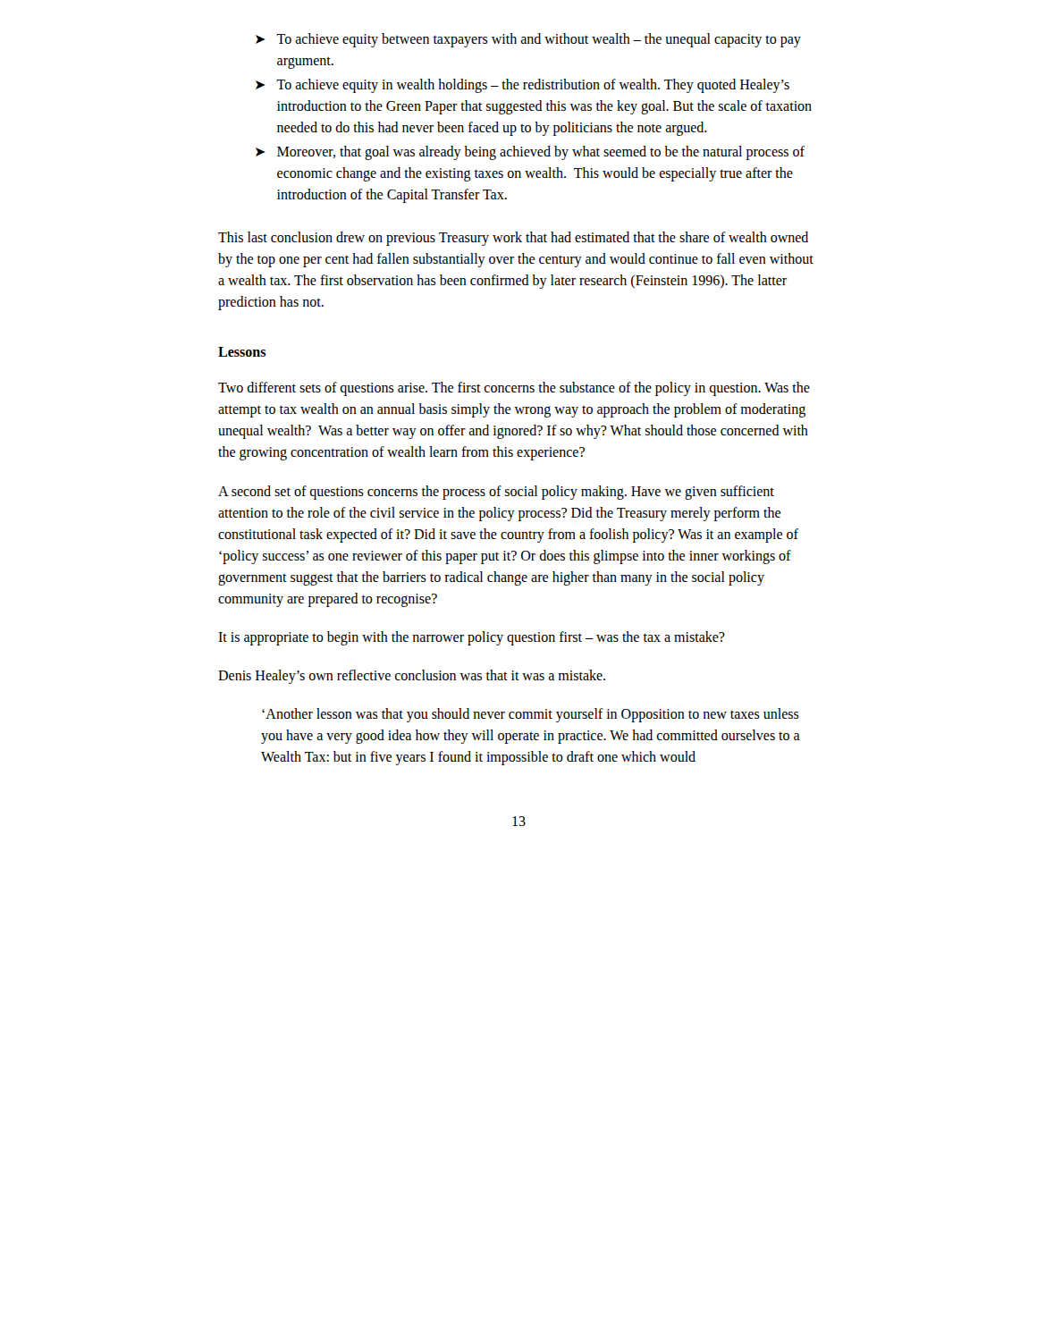To achieve equity between taxpayers with and without wealth – the unequal capacity to pay argument.
To achieve equity in wealth holdings – the redistribution of wealth. They quoted Healey’s introduction to the Green Paper that suggested this was the key goal. But the scale of taxation needed to do this had never been faced up to by politicians the note argued.
Moreover, that goal was already being achieved by what seemed to be the natural process of economic change and the existing taxes on wealth. This would be especially true after the introduction of the Capital Transfer Tax.
This last conclusion drew on previous Treasury work that had estimated that the share of wealth owned by the top one per cent had fallen substantially over the century and would continue to fall even without a wealth tax. The first observation has been confirmed by later research (Feinstein 1996). The latter prediction has not.
Lessons
Two different sets of questions arise. The first concerns the substance of the policy in question. Was the attempt to tax wealth on an annual basis simply the wrong way to approach the problem of moderating unequal wealth? Was a better way on offer and ignored? If so why? What should those concerned with the growing concentration of wealth learn from this experience?
A second set of questions concerns the process of social policy making. Have we given sufficient attention to the role of the civil service in the policy process? Did the Treasury merely perform the constitutional task expected of it? Did it save the country from a foolish policy? Was it an example of ‘policy success’ as one reviewer of this paper put it? Or does this glimpse into the inner workings of government suggest that the barriers to radical change are higher than many in the social policy community are prepared to recognise?
It is appropriate to begin with the narrower policy question first – was the tax a mistake?
Denis Healey’s own reflective conclusion was that it was a mistake.
‘Another lesson was that you should never commit yourself in Opposition to new taxes unless you have a very good idea how they will operate in practice. We had committed ourselves to a Wealth Tax: but in five years I found it impossible to draft one which would
13